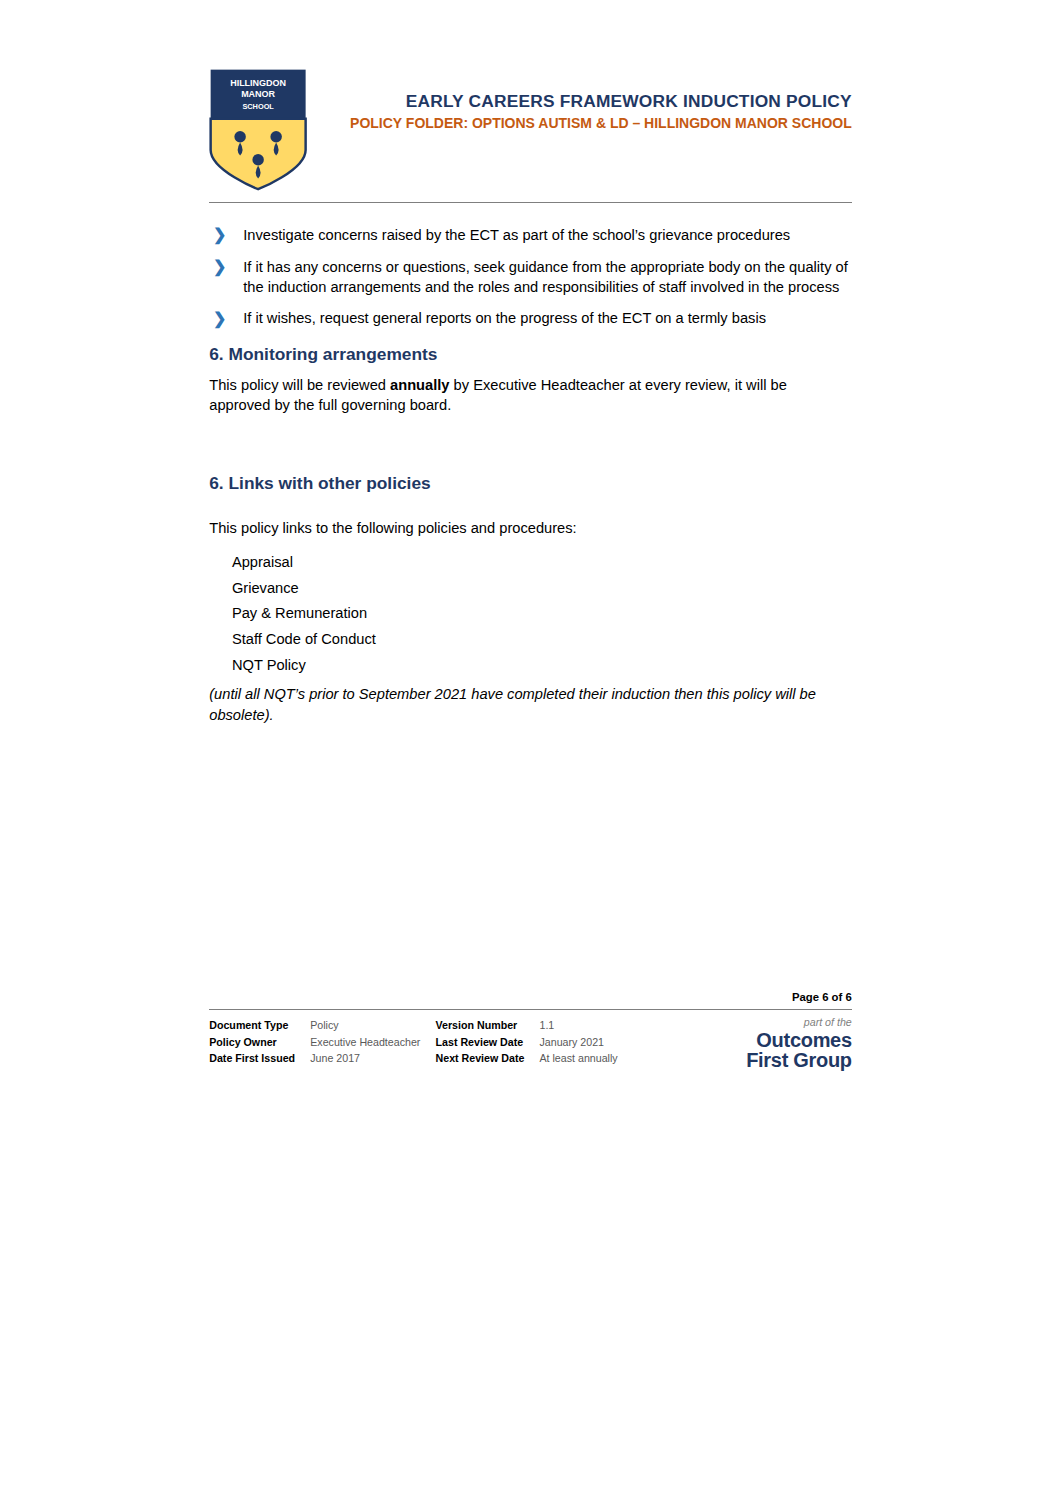HILLINGDON MANOR SCHOOL
EARLY CAREERS FRAMEWORK INDUCTION POLICY
POLICY FOLDER: OPTIONS AUTISM & LD – HILLINGDON MANOR SCHOOL
Investigate concerns raised by the ECT as part of the school’s grievance procedures
If it has any concerns or questions, seek guidance from the appropriate body on the quality of the induction arrangements and the roles and responsibilities of staff involved in the process
If it wishes, request general reports on the progress of the ECT on a termly basis
6. Monitoring arrangements
This policy will be reviewed annually by Executive Headteacher at every review, it will be approved by the full governing board.
6. Links with other policies
This policy links to the following policies and procedures:
Appraisal
Grievance
Pay & Remuneration
Staff Code of Conduct
NQT Policy
(until all NQT’s prior to September 2021 have completed their induction then this policy will be obsolete).
Page 6 of 6
| Document Type | Policy | Version Number | 1.1 |
| Policy Owner | Executive Headteacher | Last Review Date | January 2021 |
| Date First Issued | June 2017 | Next Review Date | At least annually |
part of the
Outcomes
First Group